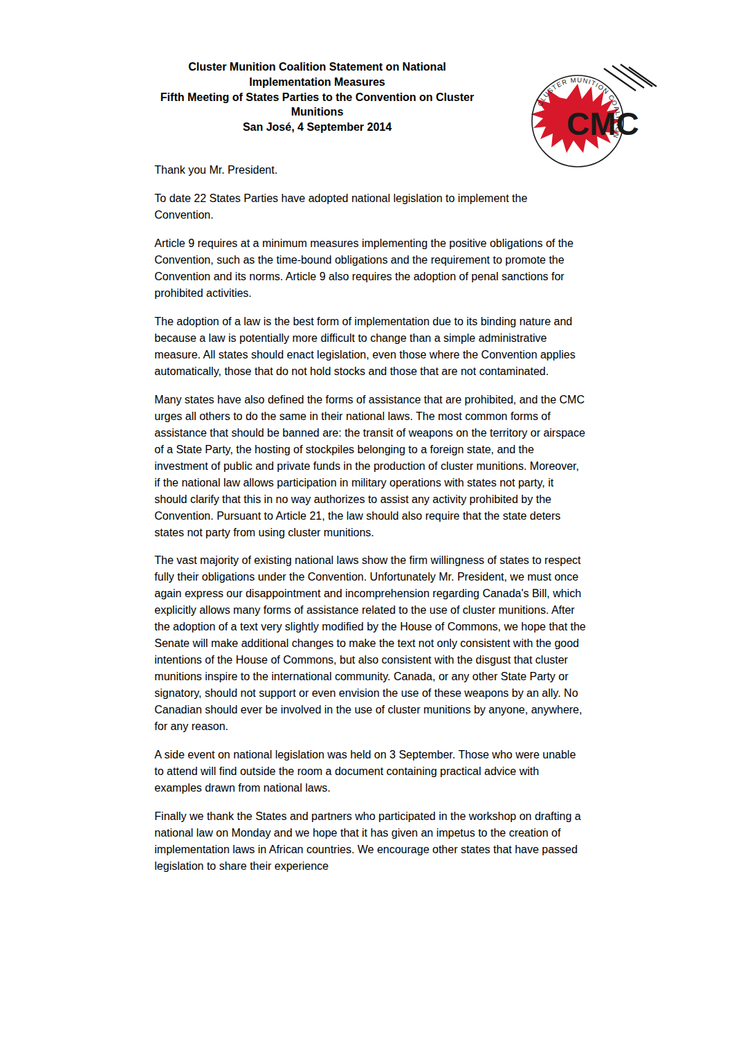Cluster Munition Coalition Statement on National Implementation Measures
Fifth Meeting of States Parties to the Convention on Cluster Munitions
San José, 4 September 2014
CMC CLUSTER MUNITION COALITION
Thank you Mr. President.
To date 22 States Parties have adopted national legislation to implement the Convention.
Article 9 requires at a minimum measures implementing the positive obligations of the Convention, such as the time-bound obligations and the requirement to promote the Convention and its norms. Article 9 also requires the adoption of penal sanctions for prohibited activities.
The adoption of a law is the best form of implementation due to its binding nature and because a law is potentially more difficult to change than a simple administrative measure. All states should enact legislation, even those where the Convention applies automatically, those that do not hold stocks and those that are not contaminated.
Many states have also defined the forms of assistance that are prohibited, and the CMC urges all others to do the same in their national laws. The most common forms of assistance that should be banned are: the transit of weapons on the territory or airspace of a State Party, the hosting of stockpiles belonging to a foreign state, and the investment of public and private funds in the production of cluster munitions. Moreover, if the national law allows participation in military operations with states not party, it should clarify that this in no way authorizes to assist any activity prohibited by the Convention. Pursuant to Article 21, the law should also require that the state deters states not party from using cluster munitions.
The vast majority of existing national laws show the firm willingness of states to respect fully their obligations under the Convention. Unfortunately Mr. President, we must once again express our disappointment and incomprehension regarding Canada's Bill, which explicitly allows many forms of assistance related to the use of cluster munitions. After the adoption of a text very slightly modified by the House of Commons, we hope that the Senate will make additional changes to make the text not only consistent with the good intentions of the House of Commons, but also consistent with the disgust that cluster munitions inspire to the international community. Canada, or any other State Party or signatory, should not support or even envision the use of these weapons by an ally. No Canadian should ever be involved in the use of cluster munitions by anyone, anywhere, for any reason.
A side event on national legislation was held on 3 September. Those who were unable to attend will find outside the room a document containing practical advice with examples drawn from national laws.
Finally we thank the States and partners who participated in the workshop on drafting a national law on Monday and we hope that it has given an impetus to the creation of implementation laws in African countries. We encourage other states that have passed legislation to share their experience